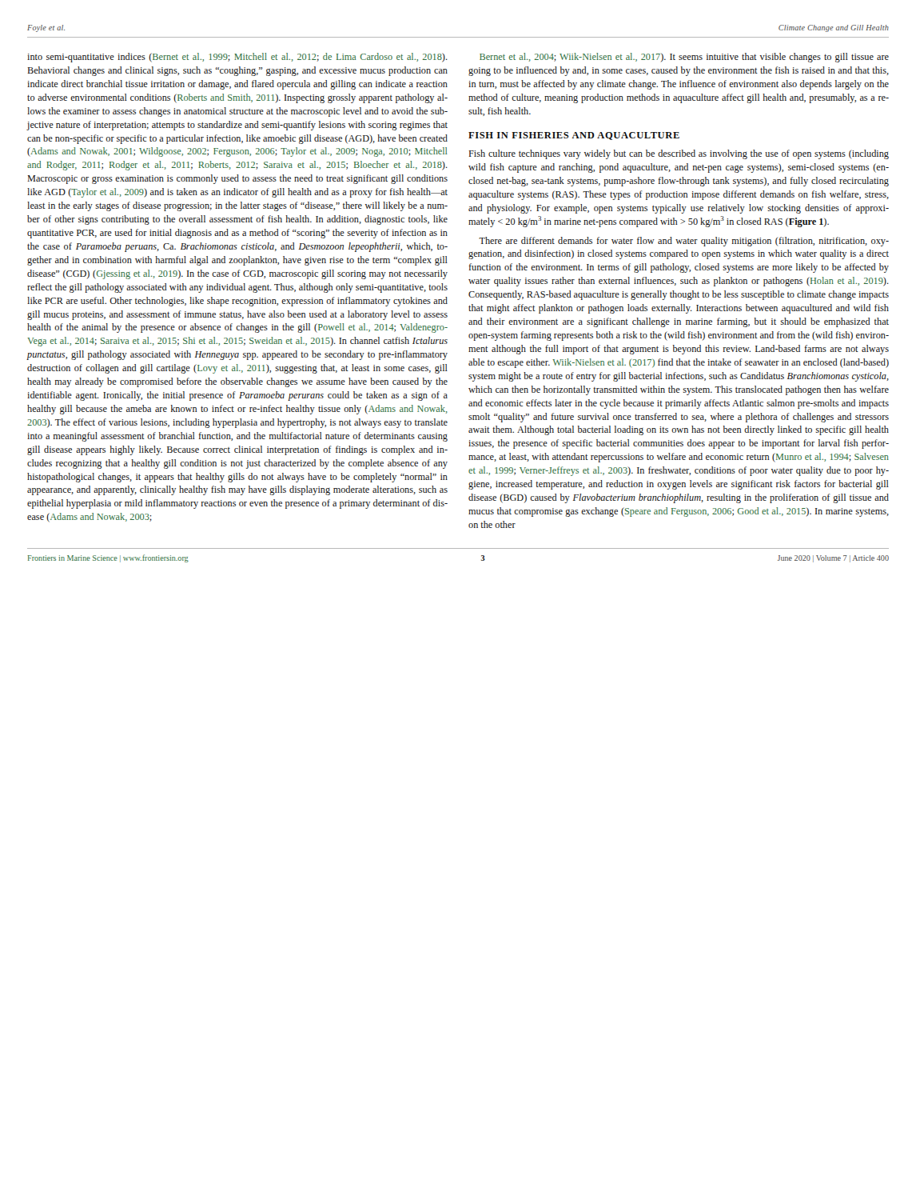Foyle et al. Climate Change and Gill Health
into semi-quantitative indices (Bernet et al., 1999; Mitchell et al., 2012; de Lima Cardoso et al., 2018). Behavioral changes and clinical signs, such as “coughing,” gasping, and excessive mucus production can indicate direct branchial tissue irritation or damage, and flared opercula and gilling can indicate a reaction to adverse environmental conditions (Roberts and Smith, 2011). Inspecting grossly apparent pathology allows the examiner to assess changes in anatomical structure at the macroscopic level and to avoid the subjective nature of interpretation; attempts to standardize and semi-quantify lesions with scoring regimes that can be non-specific or specific to a particular infection, like amoebic gill disease (AGD), have been created (Adams and Nowak, 2001; Wildgoose, 2002; Ferguson, 2006; Taylor et al., 2009; Noga, 2010; Mitchell and Rodger, 2011; Rodger et al., 2011; Roberts, 2012; Saraiva et al., 2015; Bloecher et al., 2018). Macroscopic or gross examination is commonly used to assess the need to treat significant gill conditions like AGD (Taylor et al., 2009) and is taken as an indicator of gill health and as a proxy for fish health—at least in the early stages of disease progression; in the latter stages of “disease,” there will likely be a number of other signs contributing to the overall assessment of fish health. In addition, diagnostic tools, like quantitative PCR, are used for initial diagnosis and as a method of “scoring” the severity of infection as in the case of Paramoeba peruans, Ca. Brachiomonas cisticola, and Desmozoon lepeophtherii, which, together and in combination with harmful algal and zooplankton, have given rise to the term “complex gill disease” (CGD) (Gjessing et al., 2019). In the case of CGD, macroscopic gill scoring may not necessarily reflect the gill pathology associated with any individual agent. Thus, although only semi-quantitative, tools like PCR are useful. Other technologies, like shape recognition, expression of inflammatory cytokines and gill mucus proteins, and assessment of immune status, have also been used at a laboratory level to assess health of the animal by the presence or absence of changes in the gill (Powell et al., 2014; Valdenegro-Vega et al., 2014; Saraiva et al., 2015; Shi et al., 2015; Sweidan et al., 2015). In channel catfish Ictalurus punctatus, gill pathology associated with Henneguya spp. appeared to be secondary to pre-inflammatory destruction of collagen and gill cartilage (Lovy et al., 2011), suggesting that, at least in some cases, gill health may already be compromised before the observable changes we assume have been caused by the identifiable agent. Ironically, the initial presence of Paramoeba perurans could be taken as a sign of a healthy gill because the ameba are known to infect or re-infect healthy tissue only (Adams and Nowak, 2003). The effect of various lesions, including hyperplasia and hypertrophy, is not always easy to translate into a meaningful assessment of branchial function, and the multifactorial nature of determinants causing gill disease appears highly likely. Because correct clinical interpretation of findings is complex and includes recognizing that a healthy gill condition is not just characterized by the complete absence of any histopathological changes, it appears that healthy gills do not always have to be completely “normal” in appearance, and apparently, clinically healthy fish may have gills displaying moderate alterations, such as epithelial hyperplasia or mild inflammatory reactions or even the presence of a primary determinant of disease (Adams and Nowak, 2003;
Bernet et al., 2004; Wiik-Nielsen et al., 2017). It seems intuitive that visible changes to gill tissue are going to be influenced by and, in some cases, caused by the environment the fish is raised in and that this, in turn, must be affected by any climate change. The influence of environment also depends largely on the method of culture, meaning production methods in aquaculture affect gill health and, presumably, as a result, fish health.
Fish in Fisheries and Aquaculture
Fish culture techniques vary widely but can be described as involving the use of open systems (including wild fish capture and ranching, pond aquaculture, and net-pen cage systems), semi-closed systems (enclosed net-bag, sea-tank systems, pump-ashore flow-through tank systems), and fully closed recirculating aquaculture systems (RAS). These types of production impose different demands on fish welfare, stress, and physiology. For example, open systems typically use relatively low stocking densities of approximately < 20 kg/m3 in marine net-pens compared with > 50 kg/m3 in closed RAS (Figure 1).
There are different demands for water flow and water quality mitigation (filtration, nitrification, oxygenation, and disinfection) in closed systems compared to open systems in which water quality is a direct function of the environment. In terms of gill pathology, closed systems are more likely to be affected by water quality issues rather than external influences, such as plankton or pathogens (Holan et al., 2019). Consequently, RAS-based aquaculture is generally thought to be less susceptible to climate change impacts that might affect plankton or pathogen loads externally. Interactions between aquacultured and wild fish and their environment are a significant challenge in marine farming, but it should be emphasized that open-system farming represents both a risk to the (wild fish) environment and from the (wild fish) environment although the full import of that argument is beyond this review. Land-based farms are not always able to escape either. Wiik-Nielsen et al. (2017) find that the intake of seawater in an enclosed (land-based) system might be a route of entry for gill bacterial infections, such as Candidatus Branchiomonas cysticola, which can then be horizontally transmitted within the system. This translocated pathogen then has welfare and economic effects later in the cycle because it primarily affects Atlantic salmon pre-smolts and impacts smolt “quality” and future survival once transferred to sea, where a plethora of challenges and stressors await them. Although total bacterial loading on its own has not been directly linked to specific gill health issues, the presence of specific bacterial communities does appear to be important for larval fish performance, at least, with attendant repercussions to welfare and economic return (Munro et al., 1994; Salvesen et al., 1999; Verner-Jeffreys et al., 2003). In freshwater, conditions of poor water quality due to poor hygiene, increased temperature, and reduction in oxygen levels are significant risk factors for bacterial gill disease (BGD) caused by Flavobacterium branchiophilum, resulting in the proliferation of gill tissue and mucus that compromise gas exchange (Speare and Ferguson, 2006; Good et al., 2015). In marine systems, on the other
Frontiers in Marine Science | www.frontiersin.org 3 June 2020 | Volume 7 | Article 400